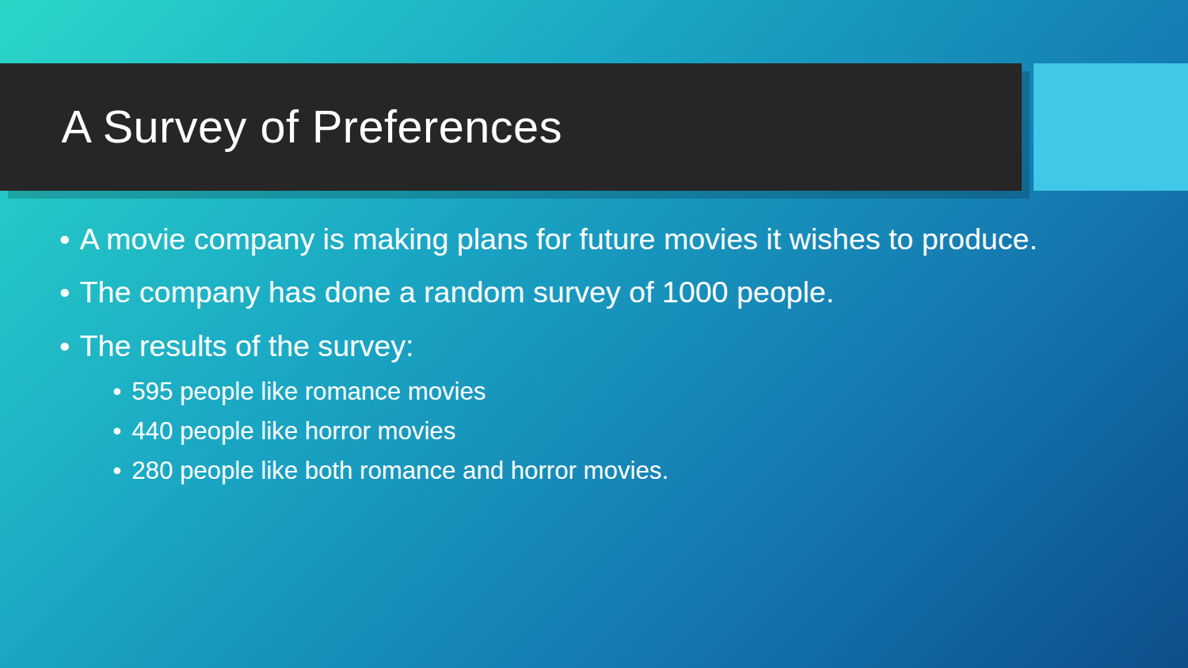A Survey of Preferences
A movie company is making plans for future movies it wishes to produce.
The company has done a random survey of 1000 people.
The results of the survey:
595 people like romance movies
440 people like horror movies
280 people like both romance and horror movies.